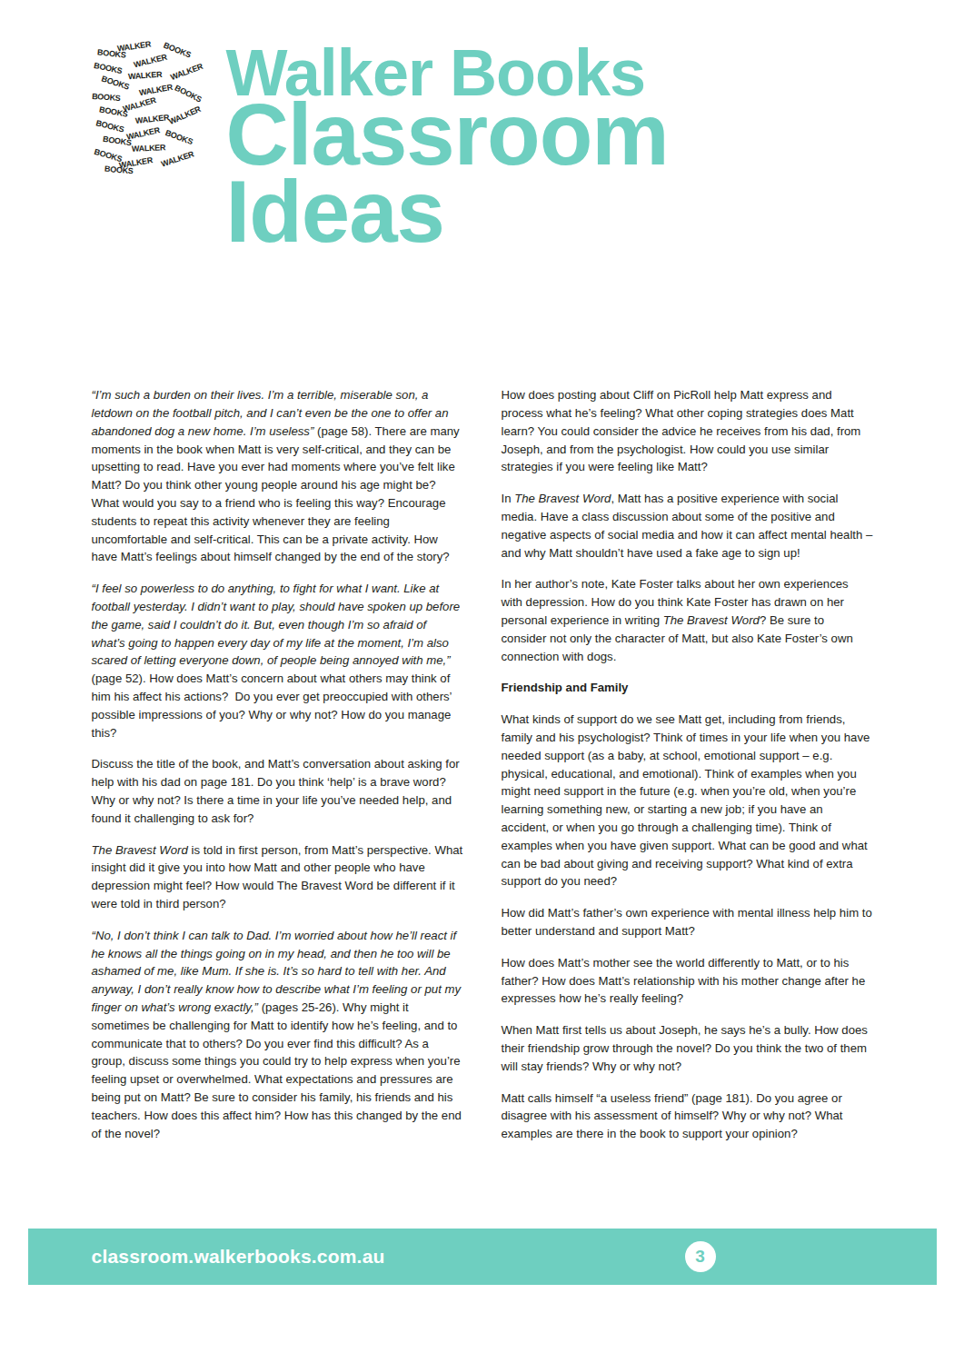WALKER BOOKS WALKER BOOKS WALKER BOOKS WALKER BOOKS WALKER BOOKS WALKER BOOKS WALKER BOOKS WALKER BOOKS WALKER BOOKS BOOKS WALKER BOOKS WALKER BOOKS WALKER
Walker Books
Classroom Ideas
“I’m such a burden on their lives. I’m a terrible, miserable son, a letdown on the football pitch, and I can’t even be the one to offer an abandoned dog a new home. I’m useless” (page 58). There are many moments in the book when Matt is very self-critical, and they can be upsetting to read. Have you ever had moments where you’ve felt like Matt? Do you think other young people around his age might be? What would you say to a friend who is feeling this way? Encourage students to repeat this activity whenever they are feeling uncomfortable and self-critical. This can be a private activity. How have Matt’s feelings about himself changed by the end of the story?
“I feel so powerless to do anything, to fight for what I want. Like at football yesterday. I didn’t want to play, should have spoken up before the game, said I couldn’t do it. But, even though I’m so afraid of what’s going to happen every day of my life at the moment, I’m also scared of letting everyone down, of people being annoyed with me,” (page 52). How does Matt’s concern about what others may think of him his affect his actions? Do you ever get preoccupied with others’ possible impressions of you? Why or why not? How do you manage this?
Discuss the title of the book, and Matt’s conversation about asking for help with his dad on page 181. Do you think ‘help’ is a brave word? Why or why not? Is there a time in your life you’ve needed help, and found it challenging to ask for?
The Bravest Word is told in first person, from Matt’s perspective. What insight did it give you into how Matt and other people who have depression might feel? How would The Bravest Word be different if it were told in third person?
“No, I don’t think I can talk to Dad. I’m worried about how he’ll react if he knows all the things going on in my head, and then he too will be ashamed of me, like Mum. If she is. It’s so hard to tell with her. And anyway, I don’t really know how to describe what I’m feeling or put my finger on what’s wrong exactly,” (pages 25-26). Why might it sometimes be challenging for Matt to identify how he’s feeling, and to communicate that to others? Do you ever find this difficult? As a group, discuss some things you could try to help express when you’re feeling upset or overwhelmed. What expectations and pressures are being put on Matt? Be sure to consider his family, his friends and his teachers. How does this affect him? How has this changed by the end of the novel?
How does posting about Cliff on PicRoll help Matt express and process what he’s feeling? What other coping strategies does Matt learn? You could consider the advice he receives from his dad, from Joseph, and from the psychologist. How could you use similar strategies if you were feeling like Matt?
In The Bravest Word, Matt has a positive experience with social media. Have a class discussion about some of the positive and negative aspects of social media and how it can affect mental health – and why Matt shouldn’t have used a fake age to sign up!
In her author’s note, Kate Foster talks about her own experiences with depression. How do you think Kate Foster has drawn on her personal experience in writing The Bravest Word? Be sure to consider not only the character of Matt, but also Kate Foster’s own connection with dogs.
Friendship and Family
What kinds of support do we see Matt get, including from friends, family and his psychologist? Think of times in your life when you have needed support (as a baby, at school, emotional support – e.g. physical, educational, and emotional). Think of examples when you might need support in the future (e.g. when you’re old, when you’re learning something new, or starting a new job; if you have an accident, or when you go through a challenging time). Think of examples when you have given support. What can be good and what can be bad about giving and receiving support? What kind of extra support do you need?
How did Matt’s father’s own experience with mental illness help him to better understand and support Matt?
How does Matt’s mother see the world differently to Matt, or to his father? How does Matt’s relationship with his mother change after he expresses how he’s really feeling?
When Matt first tells us about Joseph, he says he’s a bully. How does their friendship grow through the novel? Do you think the two of them will stay friends? Why or why not?
Matt calls himself “a useless friend” (page 181). Do you agree or disagree with his assessment of himself? Why or why not? What examples are there in the book to support your opinion?
classroom.walkerbooks.com.au 3